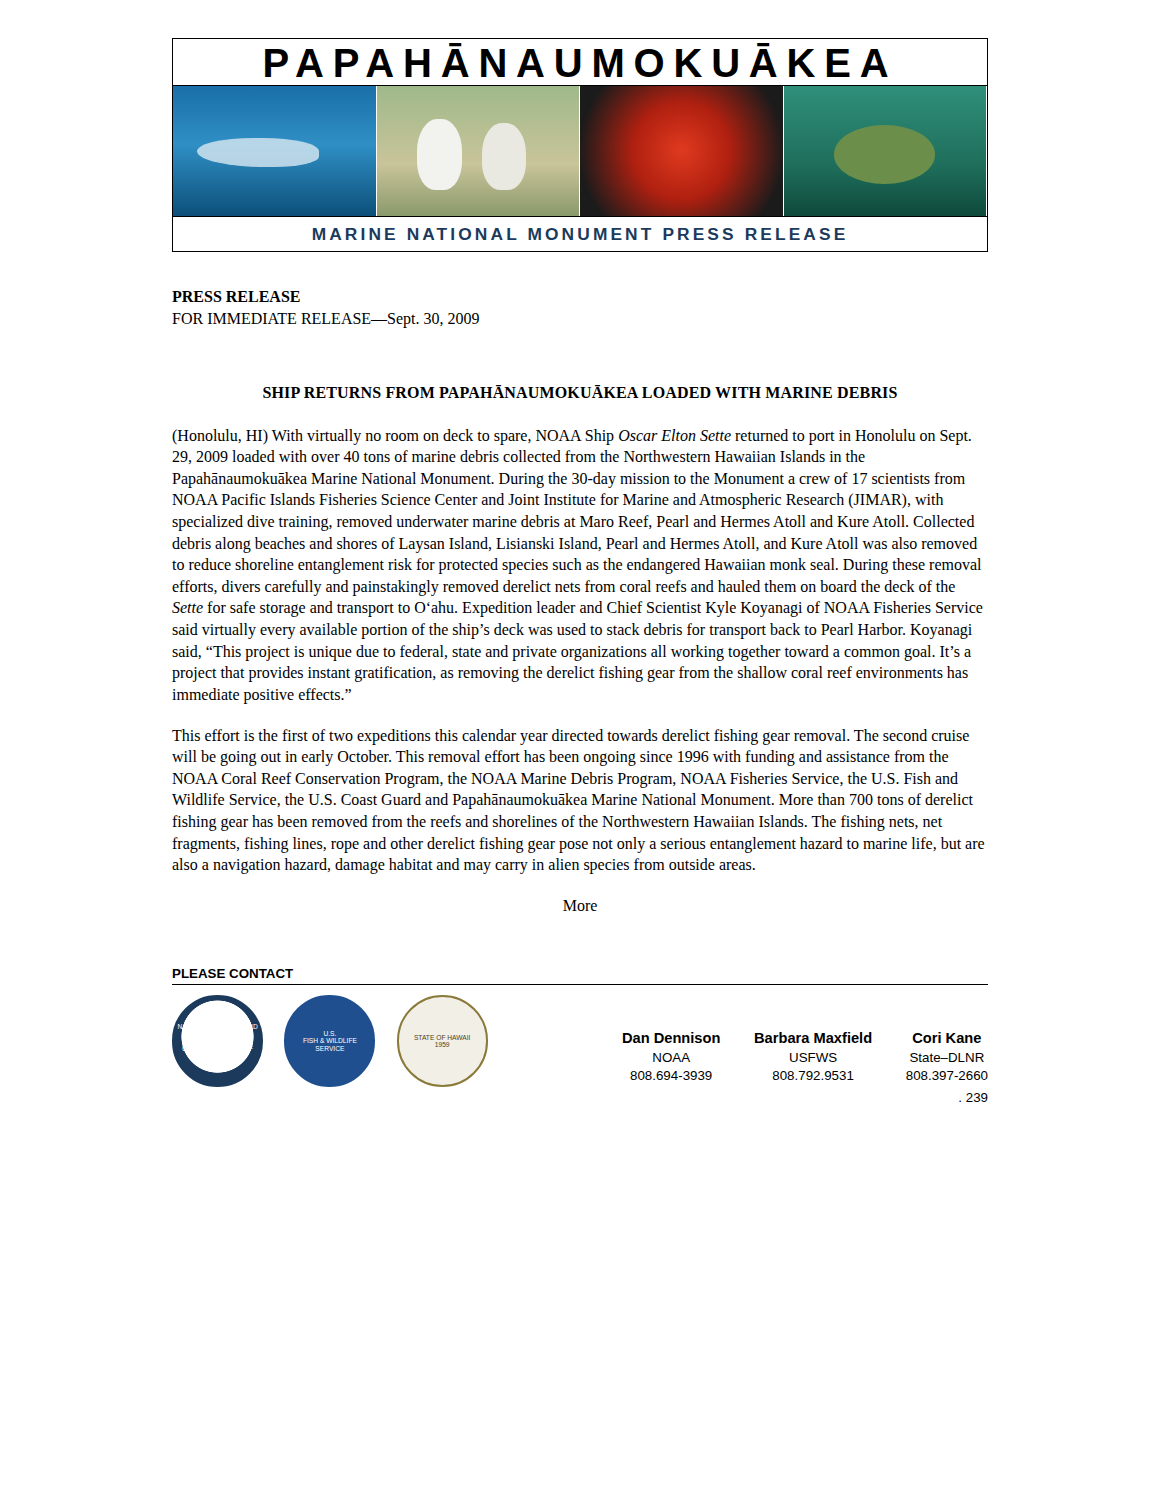PAPAHĀNAUMOKUĀKEA
MARINE NATIONAL MONUMENT PRESS RELEASE
PRESS RELEASE
FOR IMMEDIATE RELEASE—Sept. 30, 2009
SHIP RETURNS FROM PAPAHĀNAUMOKUĀKEA LOADED WITH MARINE DEBRIS
(Honolulu, HI) With virtually no room on deck to spare, NOAA Ship Oscar Elton Sette returned to port in Honolulu on Sept. 29, 2009 loaded with over 40 tons of marine debris collected from the Northwestern Hawaiian Islands in the Papahānaumokuākea Marine National Monument. During the 30-day mission to the Monument a crew of 17 scientists from NOAA Pacific Islands Fisheries Science Center and Joint Institute for Marine and Atmospheric Research (JIMAR), with specialized dive training, removed underwater marine debris at Maro Reef, Pearl and Hermes Atoll and Kure Atoll. Collected debris along beaches and shores of Laysan Island, Lisianski Island, Pearl and Hermes Atoll, and Kure Atoll was also removed to reduce shoreline entanglement risk for protected species such as the endangered Hawaiian monk seal. During these removal efforts, divers carefully and painstakingly removed derelict nets from coral reefs and hauled them on board the deck of the Sette for safe storage and transport to Oʻahu. Expedition leader and Chief Scientist Kyle Koyanagi of NOAA Fisheries Service said virtually every available portion of the ship’s deck was used to stack debris for transport back to Pearl Harbor. Koyanagi said, “This project is unique due to federal, state and private organizations all working together toward a common goal. It’s a project that provides instant gratification, as removing the derelict fishing gear from the shallow coral reef environments has immediate positive effects.”
This effort is the first of two expeditions this calendar year directed towards derelict fishing gear removal. The second cruise will be going out in early October. This removal effort has been ongoing since 1996 with funding and assistance from the NOAA Coral Reef Conservation Program, the NOAA Marine Debris Program, NOAA Fisheries Service, the U.S. Fish and Wildlife Service, the U.S. Coast Guard and Papahānaumokuākea Marine National Monument. More than 700 tons of derelict fishing gear has been removed from the reefs and shorelines of the Northwestern Hawaiian Islands. The fishing nets, net fragments, fishing lines, rope and other derelict fishing gear pose not only a serious entanglement hazard to marine life, but are also a navigation hazard, damage habitat and may carry in alien species from outside areas.
More
PLEASE CONTACT
NATIONAL OCEANIC AND ATMOSPHERIC ADMINISTRATION
U.S. DEPARTMENT OF COMMERCE
U.S.
FISH & WILDLIFE
SERVICE
STATE OF HAWAII
1959
Dan Dennison
NOAA
808.694-3939
Barbara Maxfield
USFWS
808.792.9531
Cori Kane
State–DLNR
808.397-2660
. 239